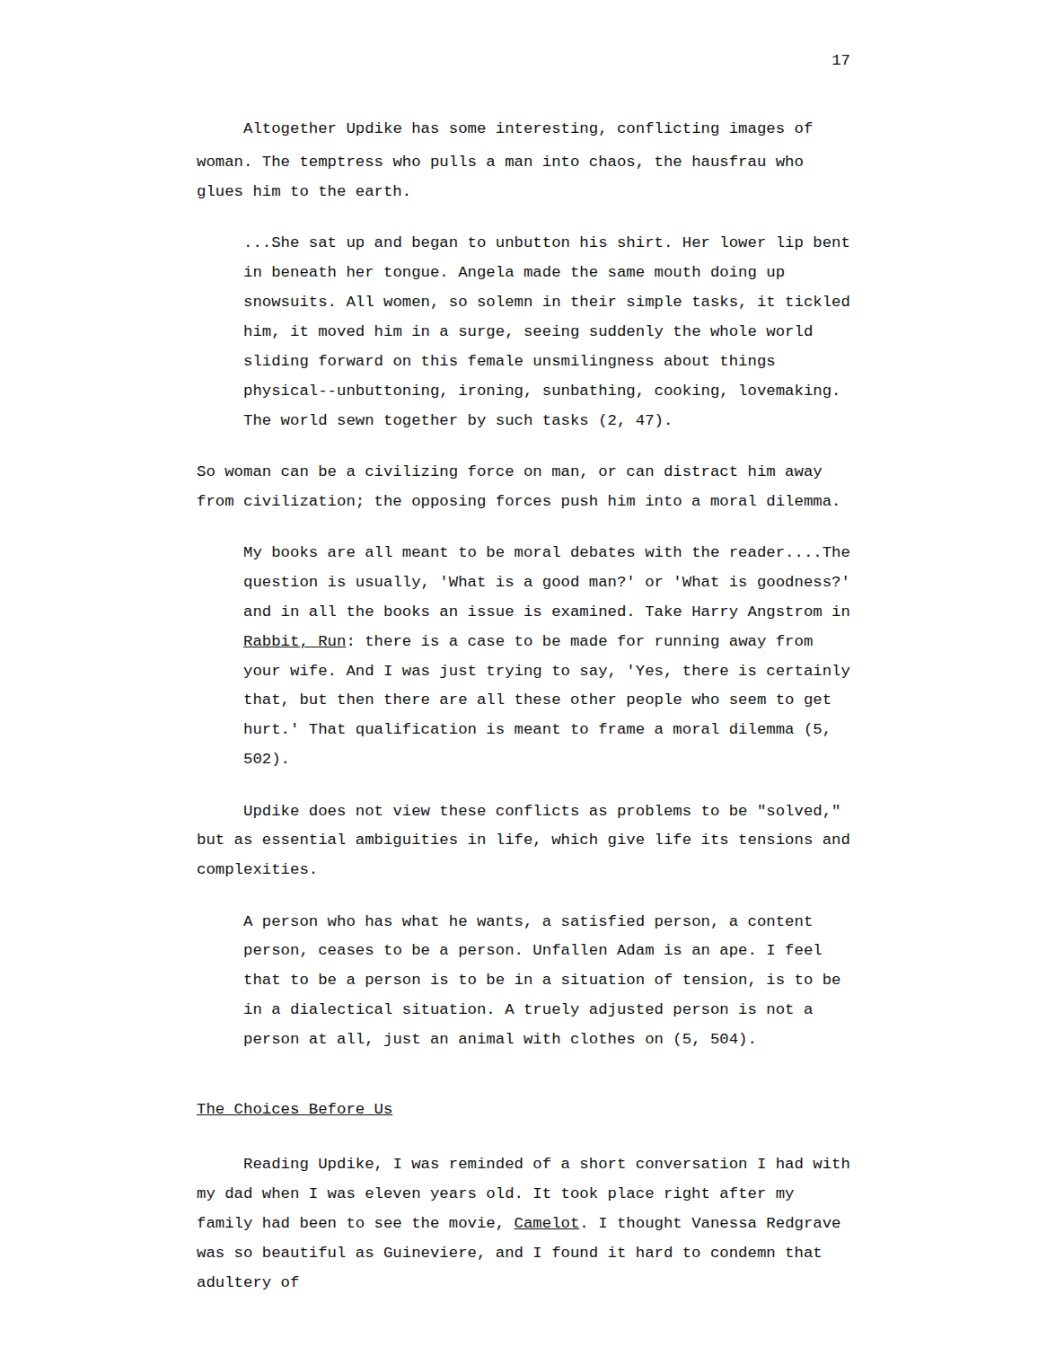17
Altogether Updike has some interesting, conflicting images of woman. The temptress who pulls a man into chaos, the hausfrau who glues him to the earth.
...She sat up and began to unbutton his shirt. Her lower lip bent in beneath her tongue. Angela made the same mouth doing up snowsuits. All women, so solemn in their simple tasks, it tickled him, it moved him in a surge, seeing suddenly the whole world sliding forward on this female unsmilingness about things physical--unbuttoning, ironing, sunbathing, cooking, lovemaking. The world sewn together by such tasks (2, 47).
So woman can be a civilizing force on man, or can distract him away from civilization; the opposing forces push him into a moral dilemma.
My books are all meant to be moral debates with the reader....The question is usually, 'What is a good man?' or 'What is goodness?' and in all the books an issue is examined. Take Harry Angstrom in Rabbit, Run: there is a case to be made for running away from your wife. And I was just trying to say, 'Yes, there is certainly that, but then there are all these other people who seem to get hurt.' That qualification is meant to frame a moral dilemma (5, 502).
Updike does not view these conflicts as problems to be "solved," but as essential ambiguities in life, which give life its tensions and complexities.
A person who has what he wants, a satisfied person, a content person, ceases to be a person. Unfallen Adam is an ape. I feel that to be a person is to be in a situation of tension, is to be in a dialectical situation. A truely adjusted person is not a person at all, just an animal with clothes on (5, 504).
The Choices Before Us
Reading Updike, I was reminded of a short conversation I had with my dad when I was eleven years old. It took place right after my family had been to see the movie, Camelot. I thought Vanessa Redgrave was so beautiful as Guineviere, and I found it hard to condemn that adultery of